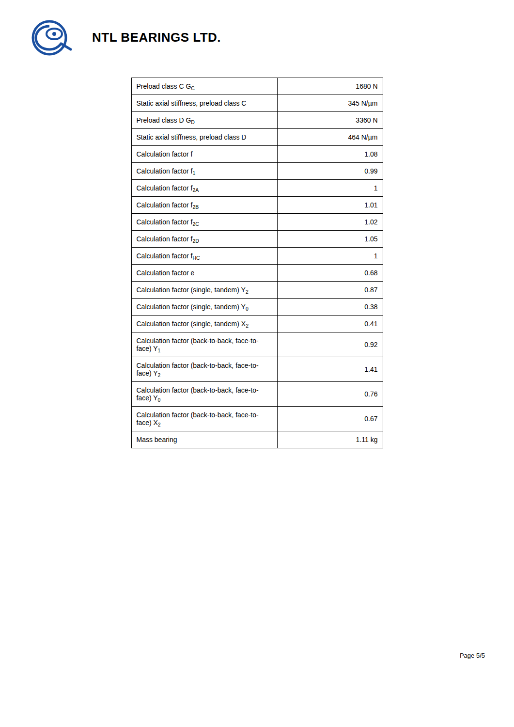NTL Bearings Logo
NTL BEARINGS LTD.
| Preload class C G C | 1680 N |
| Static axial stiffness, preload class C | 345 N/µm |
| Preload class D G D | 3360 N |
| Static axial stiffness, preload class D | 464 N/µm |
| Calculation factor f | 1.08 |
| Calculation factor f 1 | 0.99 |
| Calculation factor f 2A | 1 |
| Calculation factor f 2B | 1.01 |
| Calculation factor f 2C | 1.02 |
| Calculation factor f 2D | 1.05 |
| Calculation factor f HC | 1 |
| Calculation factor e | 0.68 |
| Calculation factor (single, tandem) Y 2 | 0.87 |
| Calculation factor (single, tandem) Y 0 | 0.38 |
| Calculation factor (single, tandem) X 2 | 0.41 |
| Calculation factor (back-to-back, face-to-face) Y 1 | 0.92 |
| Calculation factor (back-to-back, face-to-face) Y 2 | 1.41 |
| Calculation factor (back-to-back, face-to-face) Y 0 | 0.76 |
| Calculation factor (back-to-back, face-to-face) X 2 | 0.67 |
| Mass bearing | 1.11 kg |
Page 5/5